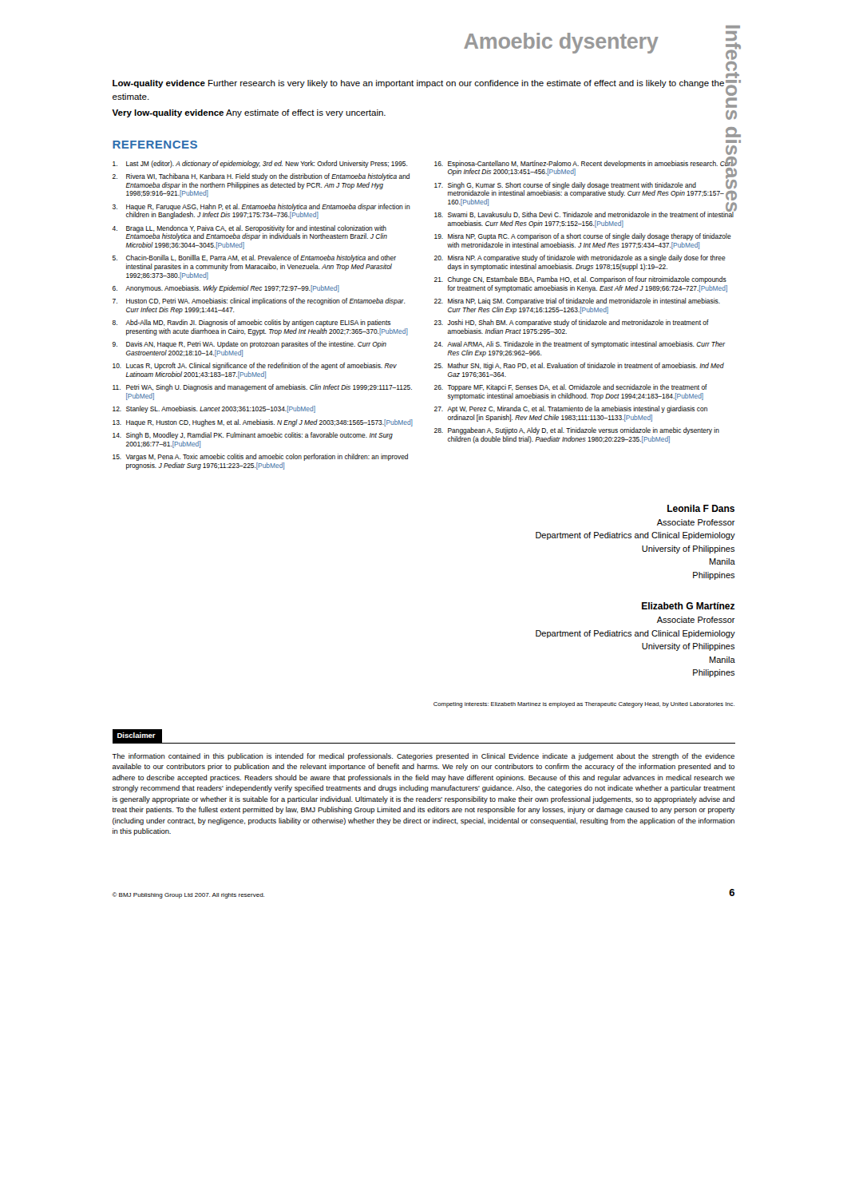Infectious diseases
Amoebic dysentery
Low-quality evidence Further research is very likely to have an important impact on our confidence in the estimate of effect and is likely to change the estimate.
Very low-quality evidence Any estimate of effect is very uncertain.
REFERENCES
1. Last JM (editor). A dictionary of epidemiology, 3rd ed. New York: Oxford University Press; 1995.
2. Rivera WI, Tachibana H, Kanbara H. Field study on the distribution of Entamoeba histolytica and Entamoeba dispar in the northern Philippines as detected by PCR. Am J Trop Med Hyg 1998;59:916–921.[PubMed]
3. Haque R, Faruque ASG, Hahn P, et al. Entamoeba histolytica and Entamoeba dispar infection in children in Bangladesh. J Infect Dis 1997;175:734–736.[PubMed]
4. Braga LL, Mendonca Y, Paiva CA, et al. Seropositivity for and intestinal colonization with Entamoeba histolytica and Entamoeba dispar in individuals in Northeastern Brazil. J Clin Microbiol 1998;36:3044–3045.[PubMed]
5. Chacin-Bonilla L, Bonillla E, Parra AM, et al. Prevalence of Entamoeba histolytica and other intestinal parasites in a community from Maracaibo, in Venezuela. Ann Trop Med Parasitol 1992;86:373–380.[PubMed]
6. Anonymous. Amoebiasis. Wkly Epidemiol Rec 1997;72:97–99.[PubMed]
7. Huston CD, Petri WA. Amoebiasis: clinical implications of the recognition of Entamoeba dispar. Curr Infect Dis Rep 1999;1:441–447.
8. Abd-Alla MD, Ravdin JI. Diagnosis of amoebic colitis by antigen capture ELISA in patients presenting with acute diarrhoea in Cairo, Egypt. Trop Med Int Health 2002;7:365–370.[PubMed]
9. Davis AN, Haque R, Petri WA. Update on protozoan parasites of the intestine. Curr Opin Gastroenterol 2002;18:10–14.[PubMed]
10. Lucas R, Upcroft JA. Clinical significance of the redefinition of the agent of amoebiasis. Rev Latinoam Microbiol 2001;43:183–187.[PubMed]
11. Petri WA, Singh U. Diagnosis and management of amebiasis. Clin Infect Dis 1999;29:1117–1125.[PubMed]
12. Stanley SL. Amoebiasis. Lancet 2003;361:1025–1034.[PubMed]
13. Haque R, Huston CD, Hughes M, et al. Amebiasis. N Engl J Med 2003;348:1565–1573.[PubMed]
14. Singh B, Moodley J, Ramdial PK. Fulminant amoebic colitis: a favorable outcome. Int Surg 2001;86:77–81.[PubMed]
15. Vargas M, Pena A. Toxic amoebic colitis and amoebic colon perforation in children: an improved prognosis. J Pediatr Surg 1976;11:223–225.[PubMed]
16. Espinosa-Cantellano M, Martínez-Palomo A. Recent developments in amoebiasis research. Curr Opin Infect Dis 2000;13:451–456.[PubMed]
17. Singh G, Kumar S. Short course of single daily dosage treatment with tinidazole and metronidazole in intestinal amoebiasis: a comparative study. Curr Med Res Opin 1977;5:157–160.[PubMed]
18. Swami B, Lavakusulu D, Sitha Devi C. Tinidazole and metronidazole in the treatment of intestinal amoebiasis. Curr Med Res Opin 1977;5:152–156.[PubMed]
19. Misra NP, Gupta RC. A comparison of a short course of single daily dosage therapy of tinidazole with metronidazole in intestinal amoebiasis. J Int Med Res 1977;5:434–437.[PubMed]
20. Misra NP. A comparative study of tinidazole with metronidazole as a single daily dose for three days in symptomatic intestinal amoebiasis. Drugs 1978;15(suppl 1):19–22.
21. Chunge CN, Estambale BBA, Pamba HO, et al. Comparison of four nitroimidazole compounds for treatment of symptomatic amoebiasis in Kenya. East Afr Med J 1989;66:724–727.[PubMed]
22. Misra NP, Laiq SM. Comparative trial of tinidazole and metronidazole in intestinal amebiasis. Curr Ther Res Clin Exp 1974;16:1255–1263.[PubMed]
23. Joshi HD, Shah BM. A comparative study of tinidazole and metronidazole in treatment of amoebiasis. Indian Pract 1975:295–302.
24. Awal ARMA, Ali S. Tinidazole in the treatment of symptomatic intestinal amoebiasis. Curr Ther Res Clin Exp 1979;26:962–966.
25. Mathur SN, Itigi A, Rao PD, et al. Evaluation of tinidazole in treatment of amoebiasis. Ind Med Gaz 1976;361–364.
26. Toppare MF, Kitapci F, Senses DA, et al. Ornidazole and secnidazole in the treatment of symptomatic intestinal amoebiasis in childhood. Trop Doct 1994;24:183–184.[PubMed]
27. Apt W, Perez C, Miranda C, et al. Tratamiento de la amebiasis intestinal y giardiasis con ordinazol [in Spanish]. Rev Med Chile 1983;111:1130–1133.[PubMed]
28. Panggabean A, Sutjipto A, Aldy D, et al. Tinidazole versus ornidazole in amebic dysentery in children (a double blind trial). Paediatr Indones 1980;20:229–235.[PubMed]
Leonila F Dans
Associate Professor
Department of Pediatrics and Clinical Epidemiology
University of Philippines
Manila
Philippines
Elizabeth G Martínez
Associate Professor
Department of Pediatrics and Clinical Epidemiology
University of Philippines
Manila
Philippines
Competing interests: Elizabeth Martínez is employed as Therapeutic Category Head, by United Laboratories Inc.
Disclaimer
The information contained in this publication is intended for medical professionals. Categories presented in Clinical Evidence indicate a judgement about the strength of the evidence available to our contributors prior to publication and the relevant importance of benefit and harms. We rely on our contributors to confirm the accuracy of the information presented and to adhere to describe accepted practices. Readers should be aware that professionals in the field may have different opinions. Because of this and regular advances in medical research we strongly recommend that readers' independently verify specified treatments and drugs including manufacturers' guidance. Also, the categories do not indicate whether a particular treatment is generally appropriate or whether it is suitable for a particular individual. Ultimately it is the readers' responsibility to make their own professional judgements, so to appropriately advise and treat their patients. To the fullest extent permitted by law, BMJ Publishing Group Limited and its editors are not responsible for any losses, injury or damage caused to any person or property (including under contract, by negligence, products liability or otherwise) whether they be direct or indirect, special, incidental or consequential, resulting from the application of the information in this publication.
© BMJ Publishing Group Ltd 2007. All rights reserved.
6